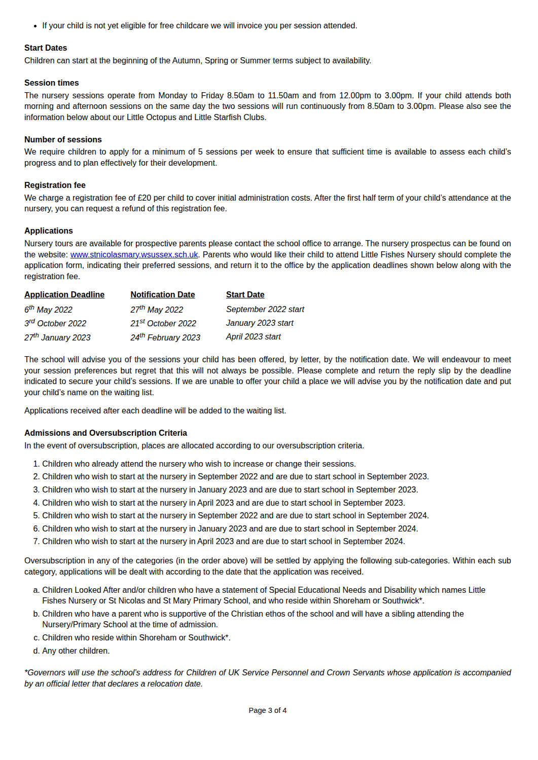If your child is not yet eligible for free childcare we will invoice you per session attended.
Start Dates
Children can start at the beginning of the Autumn, Spring or Summer terms subject to availability.
Session times
The nursery sessions operate from Monday to Friday 8.50am to 11.50am and from 12.00pm to 3.00pm. If your child attends both morning and afternoon sessions on the same day the two sessions will run continuously from 8.50am to 3.00pm. Please also see the information below about our Little Octopus and Little Starfish Clubs.
Number of sessions
We require children to apply for a minimum of 5 sessions per week to ensure that sufficient time is available to assess each child’s progress and to plan effectively for their development.
Registration fee
We charge a registration fee of £20 per child to cover initial administration costs. After the first half term of your child’s attendance at the nursery, you can request a refund of this registration fee.
Applications
Nursery tours are available for prospective parents please contact the school office to arrange. The nursery prospectus can be found on the website: www.stnicolasmary.wsussex.sch.uk. Parents who would like their child to attend Little Fishes Nursery should complete the application form, indicating their preferred sessions, and return it to the office by the application deadlines shown below along with the registration fee.
| Application Deadline | Notification Date | Start Date |
| --- | --- | --- |
| 6 th May 2022 | 27 th May 2022 | September 2022 start |
| 3 rd October 2022 | 21 st October 2022 | January 2023 start |
| 27 th January 2023 | 24 th February 2023 | April 2023 start |
The school will advise you of the sessions your child has been offered, by letter, by the notification date. We will endeavour to meet your session preferences but regret that this will not always be possible. Please complete and return the reply slip by the deadline indicated to secure your child’s sessions. If we are unable to offer your child a place we will advise you by the notification date and put your child’s name on the waiting list.
Applications received after each deadline will be added to the waiting list.
Admissions and Oversubscription Criteria
In the event of oversubscription, places are allocated according to our oversubscription criteria.
Children who already attend the nursery who wish to increase or change their sessions.
Children who wish to start at the nursery in September 2022 and are due to start school in September 2023.
Children who wish to start at the nursery in January 2023 and are due to start school in September 2023.
Children who wish to start at the nursery in April 2023 and are due to start school in September 2023.
Children who wish to start at the nursery in September 2022 and are due to start school in September 2024.
Children who wish to start at the nursery in January 2023 and are due to start school in September 2024.
Children who wish to start at the nursery in April 2023 and are due to start school in September 2024.
Oversubscription in any of the categories (in the order above) will be settled by applying the following sub-categories. Within each sub category, applications will be dealt with according to the date that the application was received.
Children Looked After and/or children who have a statement of Special Educational Needs and Disability which names Little Fishes Nursery or St Nicolas and St Mary Primary School, and who reside within Shoreham or Southwick*.
Children who have a parent who is supportive of the Christian ethos of the school and will have a sibling attending the Nursery/Primary School at the time of admission.
Children who reside within Shoreham or Southwick*.
Any other children.
*Governors will use the school’s address for Children of UK Service Personnel and Crown Servants whose application is accompanied by an official letter that declares a relocation date.
Page 3 of 4